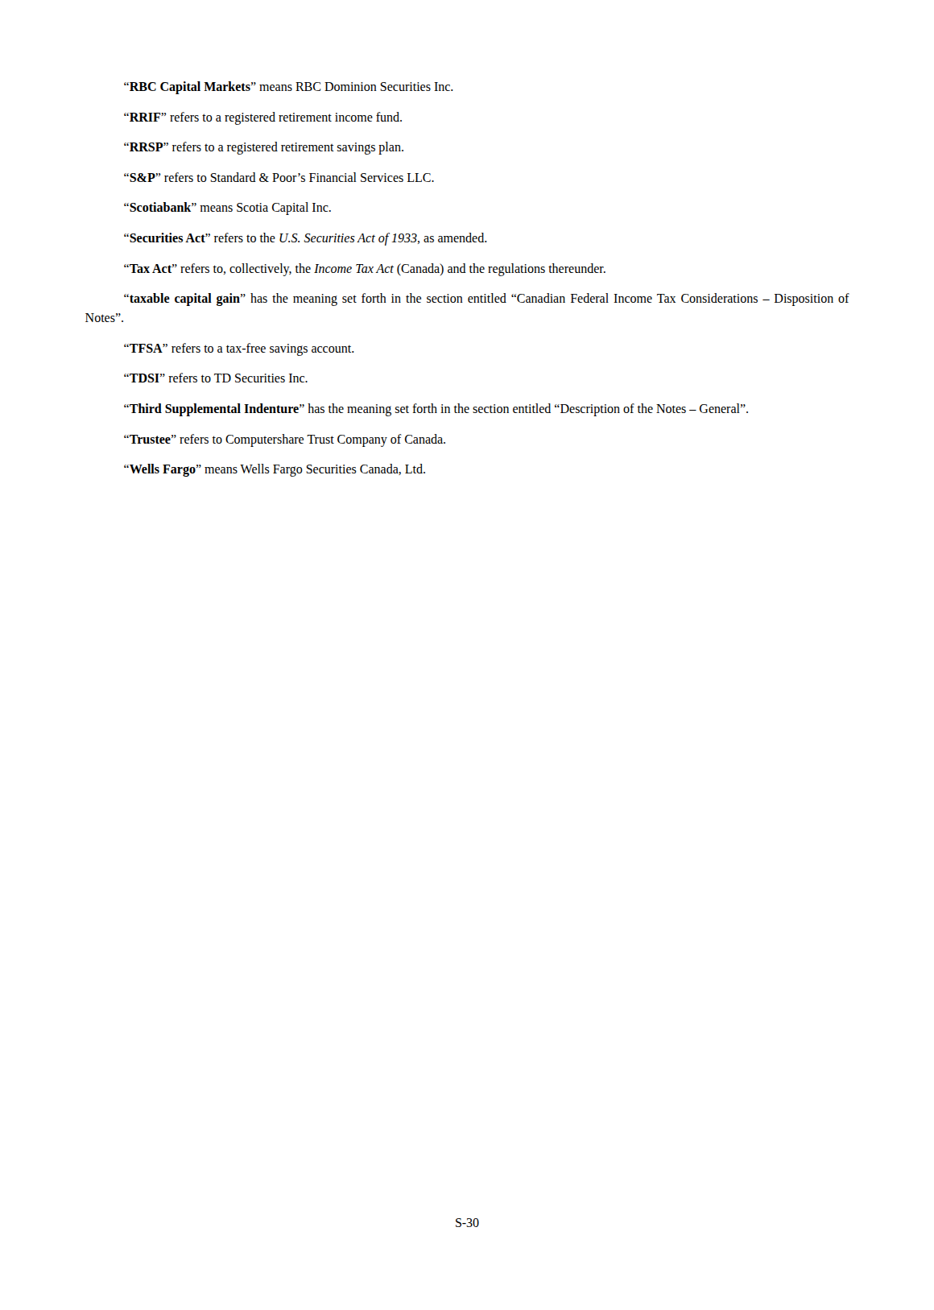“RBC Capital Markets” means RBC Dominion Securities Inc.
“RRIF” refers to a registered retirement income fund.
“RRSP” refers to a registered retirement savings plan.
“S&P” refers to Standard & Poor’s Financial Services LLC.
“Scotiabank” means Scotia Capital Inc.
“Securities Act” refers to the U.S. Securities Act of 1933, as amended.
“Tax Act” refers to, collectively, the Income Tax Act (Canada) and the regulations thereunder.
“taxable capital gain” has the meaning set forth in the section entitled “Canadian Federal Income Tax Considerations – Disposition of Notes”.
“TFSA” refers to a tax-free savings account.
“TDSI” refers to TD Securities Inc.
“Third Supplemental Indenture” has the meaning set forth in the section entitled “Description of the Notes – General”.
“Trustee” refers to Computershare Trust Company of Canada.
“Wells Fargo” means Wells Fargo Securities Canada, Ltd.
S-30